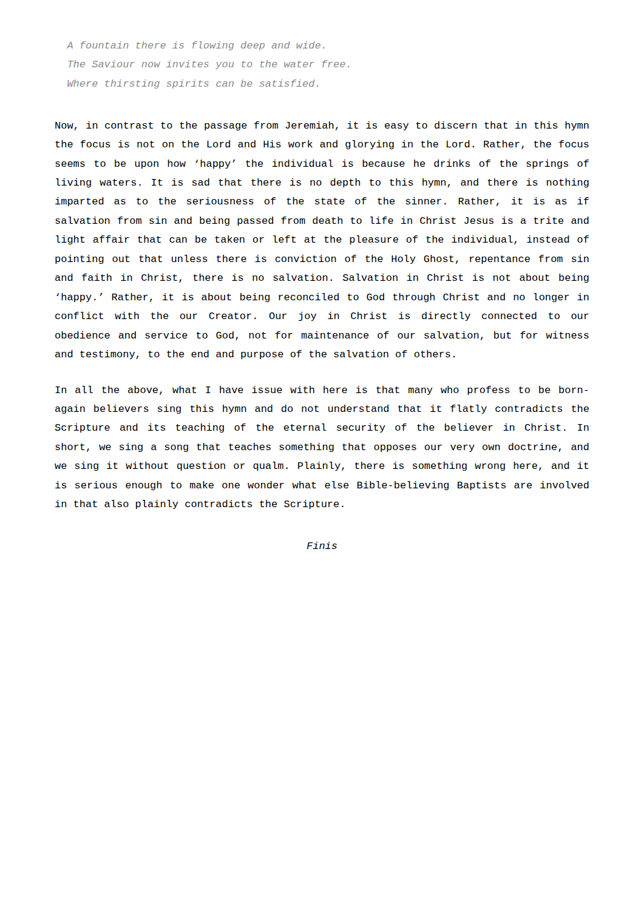A fountain there is flowing deep and wide.
The Saviour now invites you to the water free.
Where thirsting spirits can be satisfied.
Now, in contrast to the passage from Jeremiah, it is easy to discern that in this hymn the focus is not on the Lord and His work and glorying in the Lord. Rather, the focus seems to be upon how ‘happy’ the individual is because he drinks of the springs of living waters. It is sad that there is no depth to this hymn, and there is nothing imparted as to the seriousness of the state of the sinner. Rather, it is as if salvation from sin and being passed from death to life in Christ Jesus is a trite and light affair that can be taken or left at the pleasure of the individual, instead of pointing out that unless there is conviction of the Holy Ghost, repentance from sin and faith in Christ, there is no salvation. Salvation in Christ is not about being ‘happy.’ Rather, it is about being reconciled to God through Christ and no longer in conflict with the our Creator. Our joy in Christ is directly connected to our obedience and service to God, not for maintenance of our salvation, but for witness and testimony, to the end and purpose of the salvation of others.
In all the above, what I have issue with here is that many who profess to be born-again believers sing this hymn and do not understand that it flatly contradicts the Scripture and its teaching of the eternal security of the believer in Christ. In short, we sing a song that teaches something that opposes our very own doctrine, and we sing it without question or qualm. Plainly, there is something wrong here, and it is serious enough to make one wonder what else Bible-believing Baptists are involved in that also plainly contradicts the Scripture.
Finis